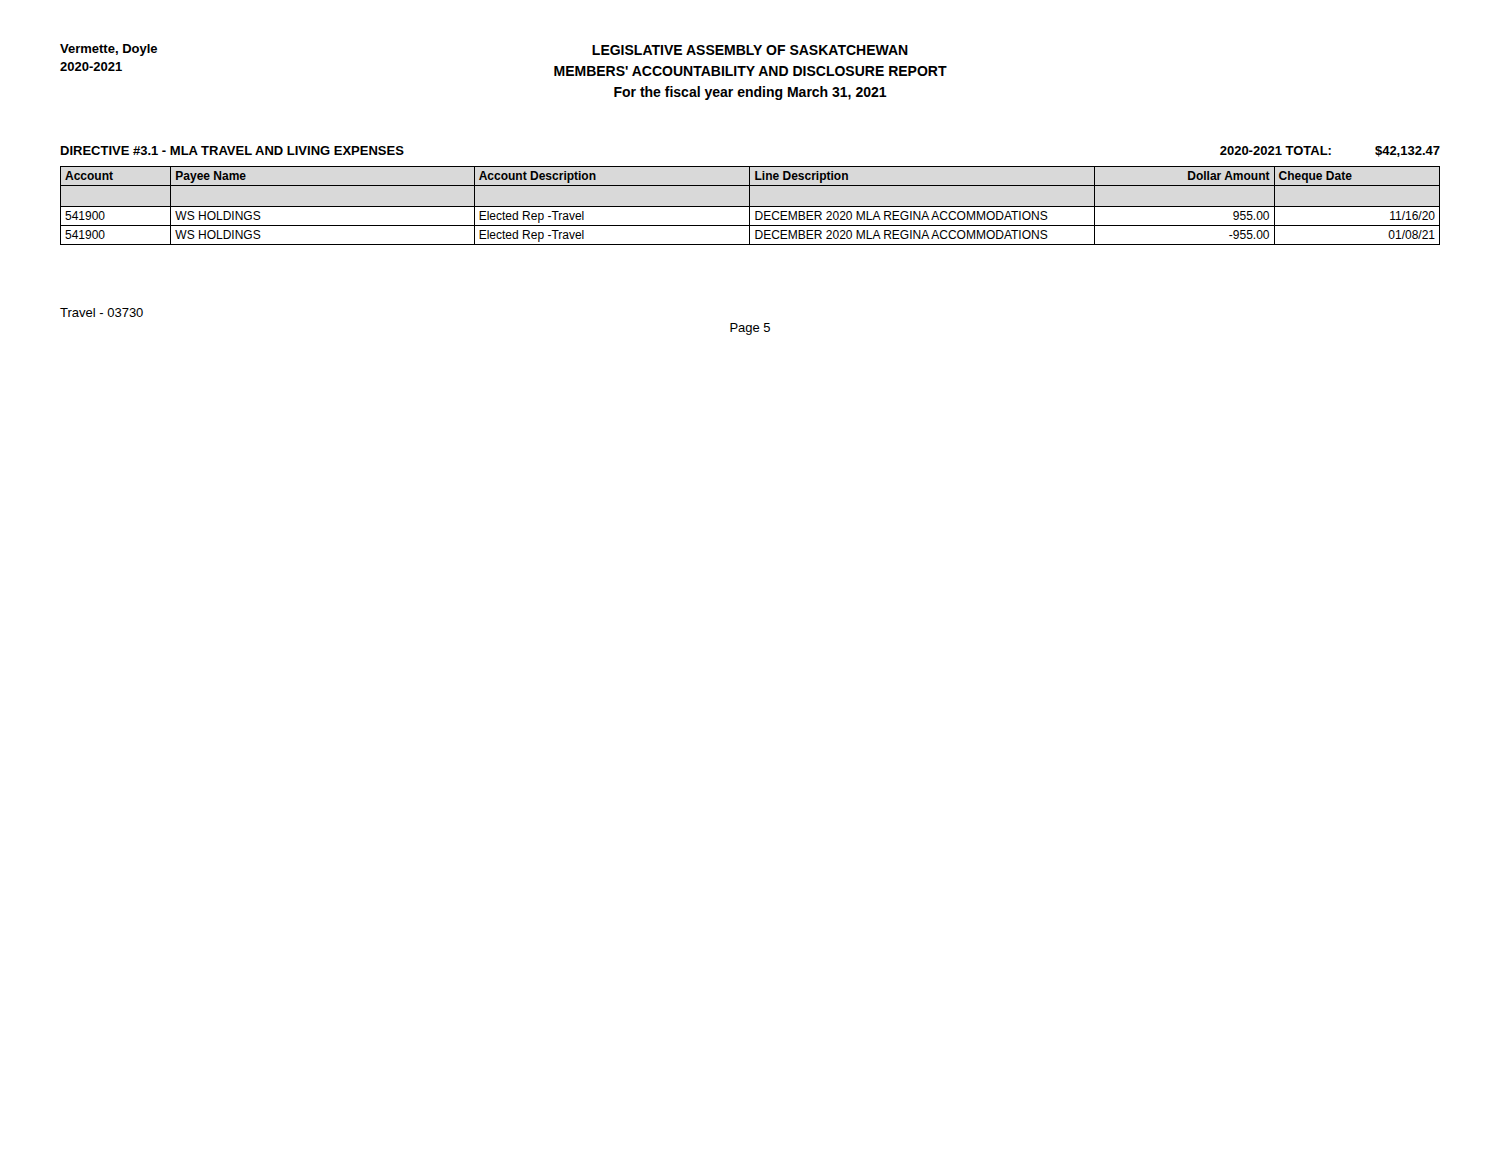Vermette, Doyle
2020-2021
LEGISLATIVE ASSEMBLY OF SASKATCHEWAN
MEMBERS' ACCOUNTABILITY AND DISCLOSURE REPORT
For the fiscal year ending March 31, 2021
DIRECTIVE #3.1 - MLA TRAVEL AND LIVING EXPENSES
2020-2021 TOTAL: $42,132.47
| Account | Payee Name | Account Description | Line Description | Dollar Amount | Cheque Date |
| --- | --- | --- | --- | --- | --- |
| 541900 | WS HOLDINGS | Elected Rep -Travel | DECEMBER 2020 MLA REGINA ACCOMMODATIONS | 955.00 | 11/16/20 |
| 541900 | WS HOLDINGS | Elected Rep -Travel | DECEMBER 2020 MLA REGINA ACCOMMODATIONS | -955.00 | 01/08/21 |
Travel - 03730
Page 5